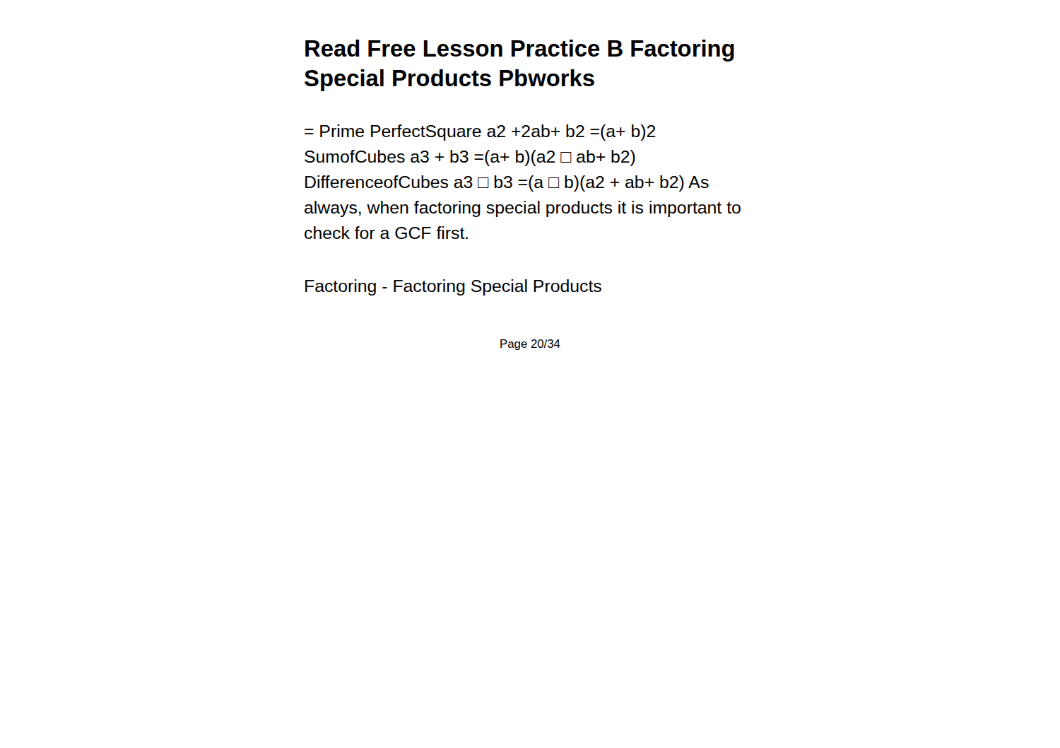Read Free Lesson Practice B Factoring Special Products Pbworks
= Prime PerfectSquare a2 +2ab+ b2 =(a+ b)2 SumofCubes a3 + b3 =(a+ b)(a2 □ ab+ b2) DifferenceofCubes a3 □ b3 =(a □ b)(a2 + ab+ b2) As always, when factoring special products it is important to check for a GCF first.
Factoring - Factoring Special Products
Page 20/34